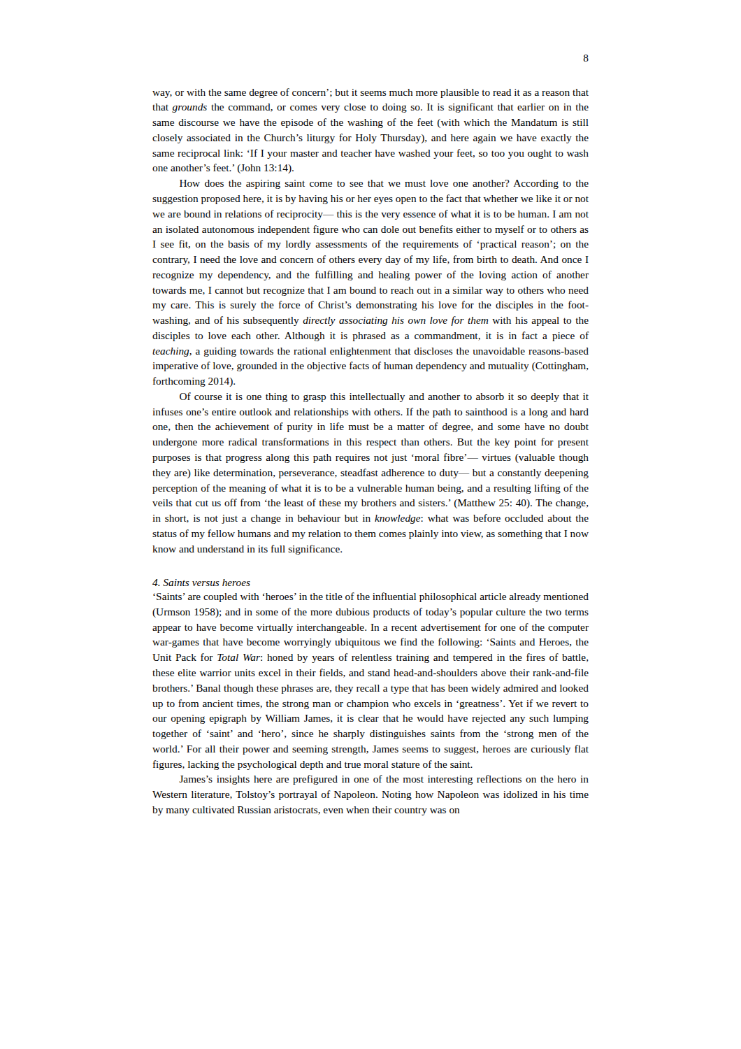8
way, or with the same degree of concern’; but it seems much more plausible to read it as a reason that that grounds the command, or comes very close to doing so. It is significant that earlier on in the same discourse we have the episode of the washing of the feet (with which the Mandatum is still closely associated in the Church’s liturgy for Holy Thursday), and here again we have exactly the same reciprocal link: ‘If I your master and teacher have washed your feet, so too you ought to wash one another’s feet.’ (John 13:14).
How does the aspiring saint come to see that we must love one another? According to the suggestion proposed here, it is by having his or her eyes open to the fact that whether we like it or not we are bound in relations of reciprocity— this is the very essence of what it is to be human. I am not an isolated autonomous independent figure who can dole out benefits either to myself or to others as I see fit, on the basis of my lordly assessments of the requirements of ‘practical reason’; on the contrary, I need the love and concern of others every day of my life, from birth to death. And once I recognize my dependency, and the fulfilling and healing power of the loving action of another towards me, I cannot but recognize that I am bound to reach out in a similar way to others who need my care. This is surely the force of Christ’s demonstrating his love for the disciples in the foot-washing, and of his subsequently directly associating his own love for them with his appeal to the disciples to love each other. Although it is phrased as a commandment, it is in fact a piece of teaching, a guiding towards the rational enlightenment that discloses the unavoidable reasons-based imperative of love, grounded in the objective facts of human dependency and mutuality (Cottingham, forthcoming 2014).
Of course it is one thing to grasp this intellectually and another to absorb it so deeply that it infuses one’s entire outlook and relationships with others. If the path to sainthood is a long and hard one, then the achievement of purity in life must be a matter of degree, and some have no doubt undergone more radical transformations in this respect than others. But the key point for present purposes is that progress along this path requires not just ‘moral fibre’— virtues (valuable though they are) like determination, perseverance, steadfast adherence to duty— but a constantly deepening perception of the meaning of what it is to be a vulnerable human being, and a resulting lifting of the veils that cut us off from ‘the least of these my brothers and sisters.’ (Matthew 25: 40). The change, in short, is not just a change in behaviour but in knowledge: what was before occluded about the status of my fellow humans and my relation to them comes plainly into view, as something that I now know and understand in its full significance.
4. Saints versus heroes
‘Saints’ are coupled with ‘heroes’ in the title of the influential philosophical article already mentioned (Urmson 1958); and in some of the more dubious products of today’s popular culture the two terms appear to have become virtually interchangeable. In a recent advertisement for one of the computer war-games that have become worryingly ubiquitous we find the following: ‘Saints and Heroes, the Unit Pack for Total War: honed by years of relentless training and tempered in the fires of battle, these elite warrior units excel in their fields, and stand head-and-shoulders above their rank-and-file brothers.’ Banal though these phrases are, they recall a type that has been widely admired and looked up to from ancient times, the strong man or champion who excels in ‘greatness’. Yet if we revert to our opening epigraph by William James, it is clear that he would have rejected any such lumping together of ‘saint’ and ‘hero’, since he sharply distinguishes saints from the ‘strong men of the world.’ For all their power and seeming strength, James seems to suggest, heroes are curiously flat figures, lacking the psychological depth and true moral stature of the saint.
James’s insights here are prefigured in one of the most interesting reflections on the hero in Western literature, Tolstoy’s portrayal of Napoleon. Noting how Napoleon was idolized in his time by many cultivated Russian aristocrats, even when their country was on